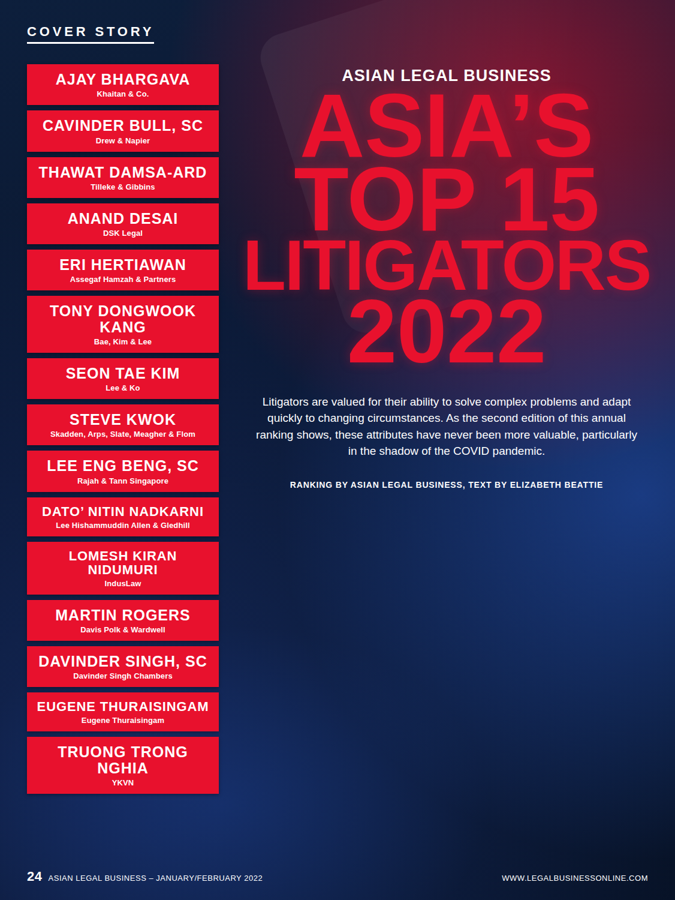Cover Story
Ajay Bhargava Khaitan & Co.
Cavinder Bull, SC Drew & Napier
Thawat Damsa-ard Tilleke & Gibbins
Anand Desai DSK Legal
Eri Hertiawan Assegaf Hamzah & Partners
Tony Dongwook Kang Bae, Kim & Lee
Seon Tae Kim Lee & Ko
Steve Kwok Skadden, Arps, Slate, Meagher & Flom
Lee Eng Beng, SC Rajah & Tann Singapore
Dato’ Nitin Nadkarni Lee Hishammuddin Allen & Gledhill
Lomesh Kiran Nidumuri IndusLaw
Martin Rogers Davis Polk & Wardwell
Davinder Singh, SC Davinder Singh Chambers
Eugene Thuraisingam Eugene Thuraisingam
Truong Trong Nghia YKVN
Asian Legal Business
Asia’s Top 15 Litigators 2022
Litigators are valued for their ability to solve complex problems and adapt quickly to changing circumstances. As the second edition of this annual ranking shows, these attributes have never been more valuable, particularly in the shadow of the COVID pandemic.
Ranking by Asian Legal Business, text by Elizabeth Beattie
24 ASIAN LEGAL BUSINESS – JANUARY/FEBRUARY 2022
www.legalbusinessonline.com